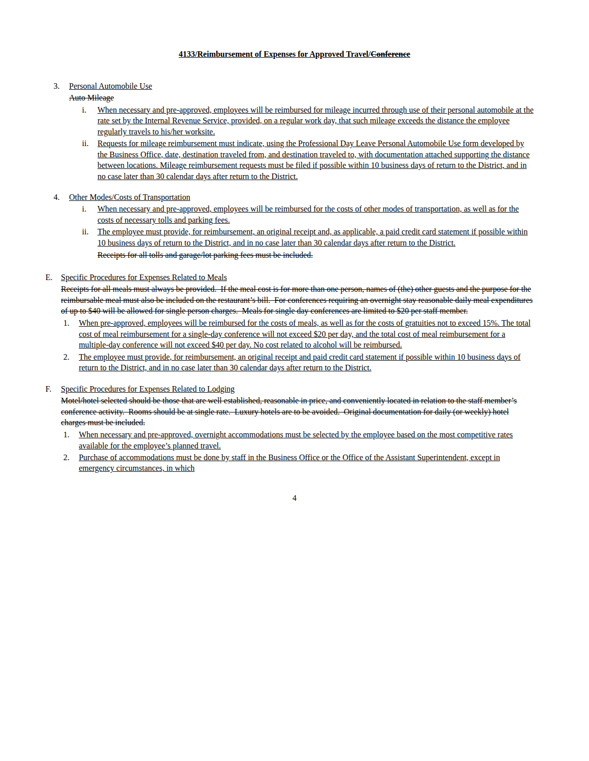4133/Reimbursement of Expenses for Approved Travel/Conference
3.
Personal Automobile Use
Auto Mileage
i.
When necessary and pre-approved, employees will be reimbursed for mileage incurred through use of their personal automobile at the rate set by the Internal Revenue Service, provided, on a regular work day, that such mileage exceeds the distance the employee regularly travels to his/her worksite.
ii.
Requests for mileage reimbursement must indicate, using the Professional Day Leave Personal Automobile Use form developed by the Business Office, date, destination traveled from, and destination traveled to, with documentation attached supporting the distance between locations. Mileage reimbursement requests must be filed if possible within 10 business days of return to the District, and in no case later than 30 calendar days after return to the District.
4.
Other Modes/Costs of Transportation
i.
When necessary and pre-approved, employees will be reimbursed for the costs of other modes of transportation, as well as for the costs of necessary tolls and parking fees.
ii.
The employee must provide, for reimbursement, an original receipt and, as applicable, a paid credit card statement if possible within 10 business days of return to the District, and in no case later than 30 calendar days after return to the District.
Receipts for all tolls and garage/lot parking fees must be included.
E.
Specific Procedures for Expenses Related to Meals
Receipts for all meals must always be provided. If the meal cost is for more than one person, names of (the) other guests and the purpose for the reimbursable meal must also be included on the restaurant’s bill. For conferences requiring an overnight stay reasonable daily meal expenditures of up to $40 will be allowed for single person charges. Meals for single day conferences are limited to $20 per staff member.
1.
When pre-approved, employees will be reimbursed for the costs of meals, as well as for the costs of gratuities not to exceed 15%. The total cost of meal reimbursement for a single-day conference will not exceed $20 per day, and the total cost of meal reimbursement for a multiple-day conference will not exceed $40 per day. No cost related to alcohol will be reimbursed.
2.
The employee must provide, for reimbursement, an original receipt and paid credit card statement if possible within 10 business days of return to the District, and in no case later than 30 calendar days after return to the District.
F.
Specific Procedures for Expenses Related to Lodging
Motel/hotel selected should be those that are well established, reasonable in price, and conveniently located in relation to the staff member’s conference activity. Rooms should be at single rate. Luxury hotels are to be avoided. Original documentation for daily (or weekly) hotel charges must be included.
1.
When necessary and pre-approved, overnight accommodations must be selected by the employee based on the most competitive rates available for the employee’s planned travel.
2.
Purchase of accommodations must be done by staff in the Business Office or the Office of the Assistant Superintendent, except in emergency circumstances, in which
4